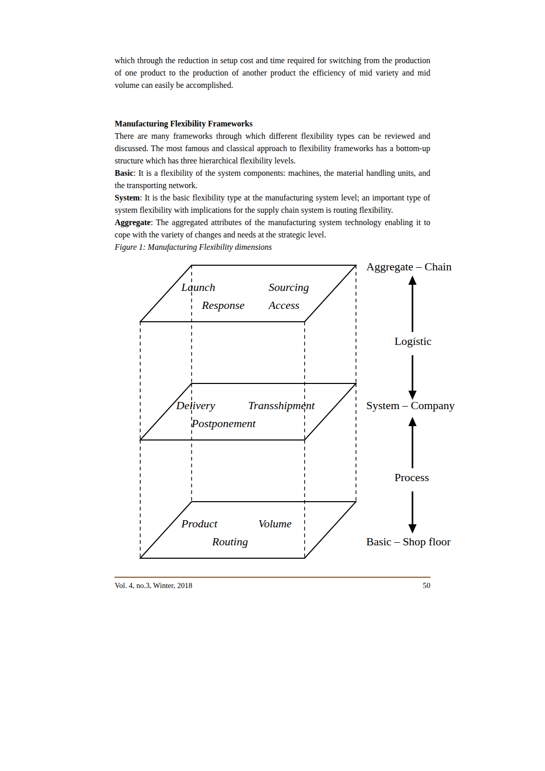which through the reduction in setup cost and time required for switching from the production of one product to the production of another product the efficiency of mid variety and mid volume can easily be accomplished.
Manufacturing Flexibility Frameworks
There are many frameworks through which different flexibility types can be reviewed and discussed. The most famous and classical approach to flexibility frameworks has a bottom-up structure which has three hierarchical flexibility levels.
Basic: It is a flexibility of the system components: machines, the material handling units, and the transporting network.
System: It is the basic flexibility type at the manufacturing system level; an important type of system flexibility with implications for the supply chain system is routing flexibility.
Aggregate: The aggregated attributes of the manufacturing system technology enabling it to cope with the variety of changes and needs at the strategic level.
Figure 1: Manufacturing Flexibility dimensions
Launch Sourcing Response Access Delivery Transshipment Postponement Product Volume Routing Aggregate – Chain Logístic System – Company Process Basic – Shop floor
Vol. 4, no.3, Winter, 2018 50